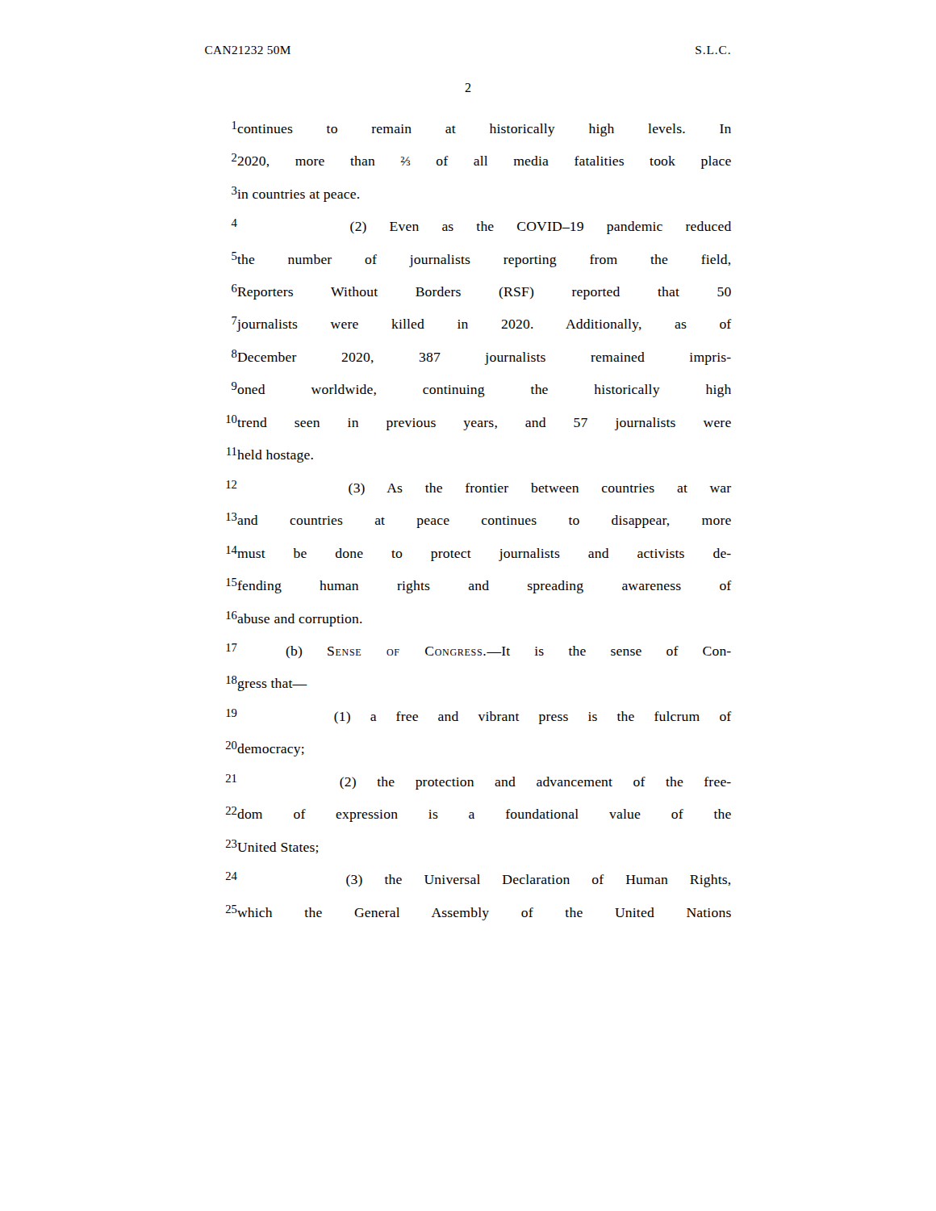CAN21232 50M S.L.C.
2
| 1 | continues to remain at historically high levels. In |
| 2 | 2020, more than ⅔ of all media fatalities took place |
| 3 | in countries at peace. |
| 4 | (2) Even as the COVID–19 pandemic reduced |
| 5 | the number of journalists reporting from the field, |
| 6 | Reporters Without Borders (RSF) reported that 50 |
| 7 | journalists were killed in 2020. Additionally, as of |
| 8 | December 2020, 387 journalists remained impris- |
| 9 | oned worldwide, continuing the historically high |
| 10 | trend seen in previous years, and 57 journalists were |
| 11 | held hostage. |
| 12 | (3) As the frontier between countries at war |
| 13 | and countries at peace continues to disappear, more |
| 14 | must be done to protect journalists and activists de- |
| 15 | fending human rights and spreading awareness of |
| 16 | abuse and corruption. |
| 17 | (b) Sense of Congress. —It is the sense of Con- |
| 18 | gress that— |
| 19 | (1) a free and vibrant press is the fulcrum of |
| 20 | democracy; |
| 21 | (2) the protection and advancement of the free- |
| 22 | dom of expression is a foundational value of the |
| 23 | United States; |
| 24 | (3) the Universal Declaration of Human Rights, |
| 25 | which the General Assembly of the United Nations |